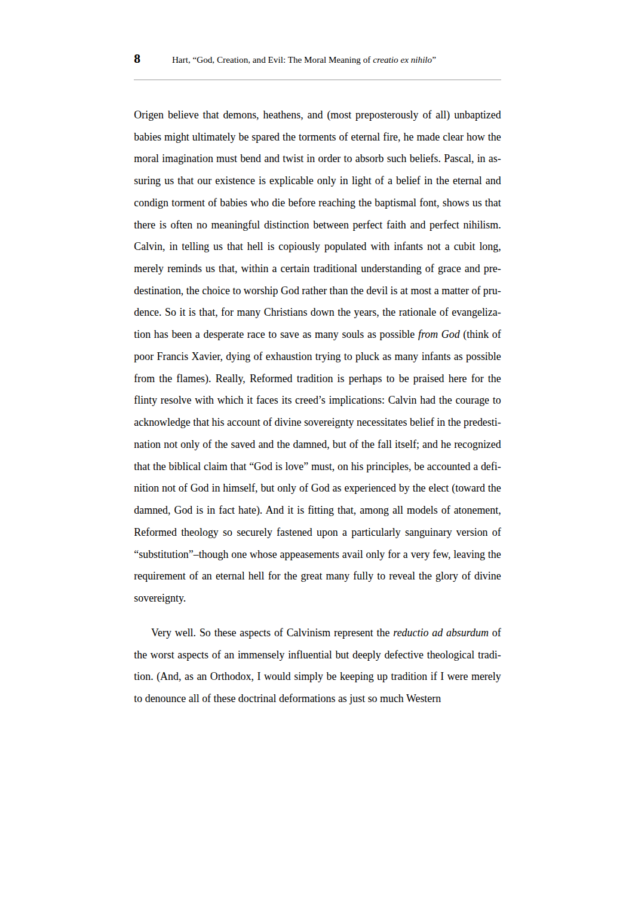8 Hart, “God, Creation, and Evil: The Moral Meaning of creatio ex nihilo”
Origen believe that demons, heathens, and (most preposterously of all) unbaptized babies might ultimately be spared the torments of eternal fire, he made clear how the moral imagination must bend and twist in order to absorb such beliefs. Pascal, in assuring us that our existence is explicable only in light of a belief in the eternal and condign torment of babies who die before reaching the baptismal font, shows us that there is often no meaningful distinction between perfect faith and perfect nihilism. Calvin, in telling us that hell is copiously populated with infants not a cubit long, merely reminds us that, within a certain traditional understanding of grace and predestination, the choice to worship God rather than the devil is at most a matter of prudence. So it is that, for many Christians down the years, the rationale of evangelization has been a desperate race to save as many souls as possible from God (think of poor Francis Xavier, dying of exhaustion trying to pluck as many infants as possible from the flames). Really, Reformed tradition is perhaps to be praised here for the flinty resolve with which it faces its creed’s implications: Calvin had the courage to acknowledge that his account of divine sovereignty necessitates belief in the predestination not only of the saved and the damned, but of the fall itself; and he recognized that the biblical claim that “God is love” must, on his principles, be accounted a definition not of God in himself, but only of God as experienced by the elect (toward the damned, God is in fact hate). And it is fitting that, among all models of atonement, Reformed theology so securely fastened upon a particularly sanguinary version of “substitution”–though one whose appeasements avail only for a very few, leaving the requirement of an eternal hell for the great many fully to reveal the glory of divine sovereignty.
Very well. So these aspects of Calvinism represent the reductio ad absurdum of the worst aspects of an immensely influential but deeply defective theological tradition. (And, as an Orthodox, I would simply be keeping up tradition if I were merely to denounce all of these doctrinal deformations as just so much Western